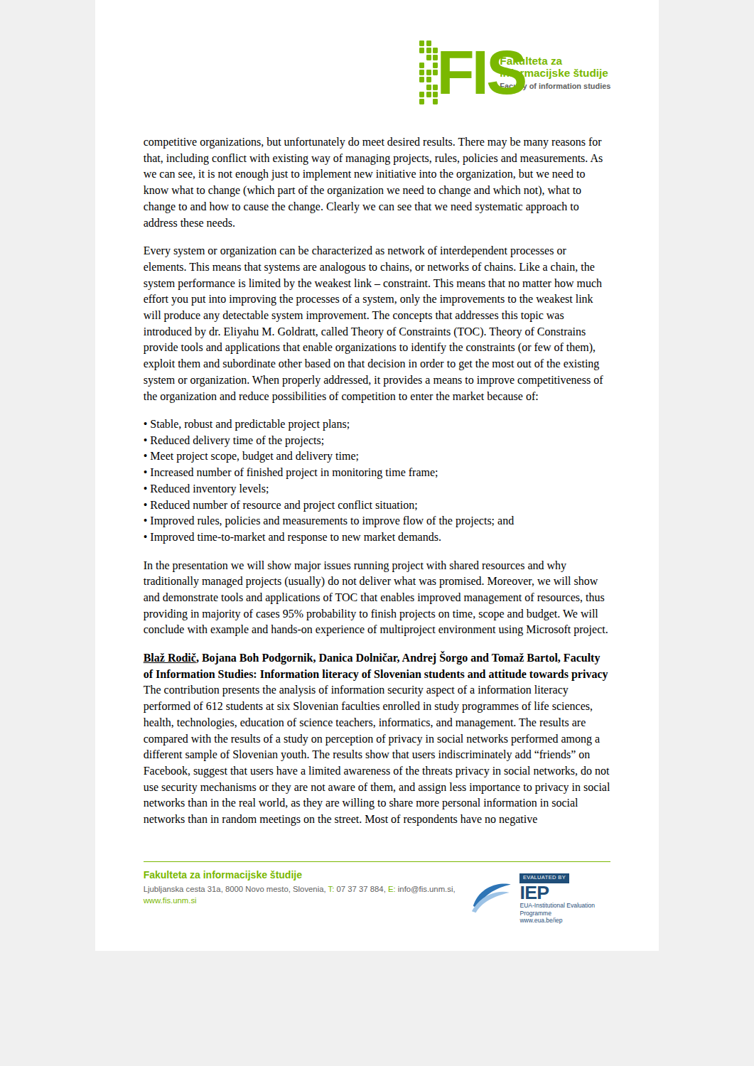FIS
Fakulteta za informacijske študije Faculty of information studies
competitive organizations, but unfortunately do meet desired results. There may be many reasons for that, including conflict with existing way of managing projects, rules, policies and measurements. As we can see, it is not enough just to implement new initiative into the organization, but we need to know what to change (which part of the organization we need to change and which not), what to change to and how to cause the change. Clearly we can see that we need systematic approach to address these needs.
Every system or organization can be characterized as network of interdependent processes or elements. This means that systems are analogous to chains, or networks of chains. Like a chain, the system performance is limited by the weakest link – constraint. This means that no matter how much effort you put into improving the processes of a system, only the improvements to the weakest link will produce any detectable system improvement. The concepts that addresses this topic was introduced by dr. Eliyahu M. Goldratt, called Theory of Constraints (TOC). Theory of Constrains provide tools and applications that enable organizations to identify the constraints (or few of them), exploit them and subordinate other based on that decision in order to get the most out of the existing system or organization. When properly addressed, it provides a means to improve competitiveness of the organization and reduce possibilities of competition to enter the market because of:
Stable, robust and predictable project plans;
Reduced delivery time of the projects;
Meet project scope, budget and delivery time;
Increased number of finished project in monitoring time frame;
Reduced inventory levels;
Reduced number of resource and project conflict situation;
Improved rules, policies and measurements to improve flow of the projects; and
Improved time-to-market and response to new market demands.
In the presentation we will show major issues running project with shared resources and why traditionally managed projects (usually) do not deliver what was promised. Moreover, we will show and demonstrate tools and applications of TOC that enables improved management of resources, thus providing in majority of cases 95% probability to finish projects on time, scope and budget. We will conclude with example and hands-on experience of multiproject environment using Microsoft project.
Blaž Rodič, Bojana Boh Podgornik, Danica Dolničar, Andrej Šorgo and Tomaž Bartol, Faculty of Information Studies: Information literacy of Slovenian students and attitude towards privacy
The contribution presents the analysis of information security aspect of a information literacy performed of 612 students at six Slovenian faculties enrolled in study programmes of life sciences, health, technologies, education of science teachers, informatics, and management. The results are compared with the results of a study on perception of privacy in social networks performed among a different sample of Slovenian youth. The results show that users indiscriminately add “friends” on Facebook, suggest that users have a limited awareness of the threats privacy in social networks, do not use security mechanisms or they are not aware of them, and assign less importance to privacy in social networks than in the real world, as they are willing to share more personal information in social networks than in random meetings on the street. Most of respondents have no negative
Fakulteta za informacijske študije Ljubljanska cesta 31a, 8000 Novo mesto, Slovenia, T: 07 37 37 884, E: info@fis.unm.si, www.fis.unm.si
EVALUATED BY IEP EUA-Institutional Evaluation Programme www.eua.be/iep